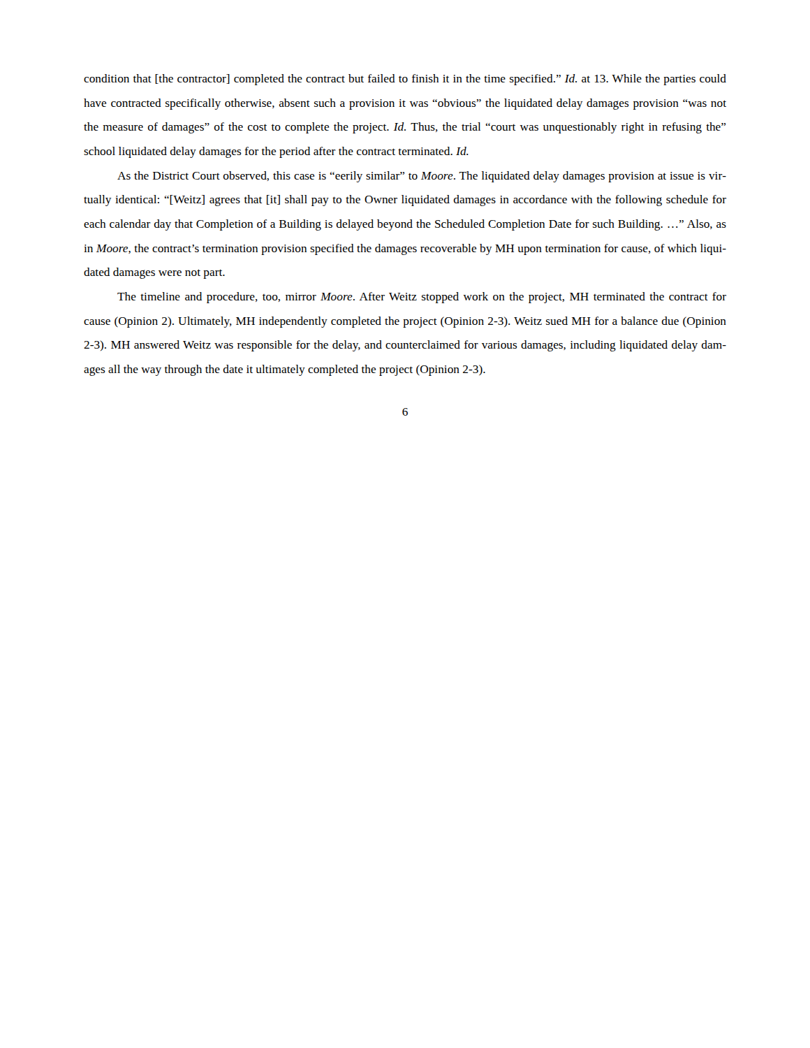condition that [the contractor] completed the contract but failed to finish it in the time specified.” Id. at 13. While the parties could have contracted specifically otherwise, absent such a provision it was “obvious” the liquidated delay damages provision “was not the measure of damages” of the cost to complete the project. Id. Thus, the trial “court was unquestionably right in refusing the” school liquidated delay damages for the period after the contract terminated. Id.
As the District Court observed, this case is “eerily similar” to Moore. The liquidated delay damages provision at issue is virtually identical: “[Weitz] agrees that [it] shall pay to the Owner liquidated damages in accordance with the following schedule for each calendar day that Completion of a Building is delayed beyond the Scheduled Completion Date for such Building. …” Also, as in Moore, the contract’s termination provision specified the damages recoverable by MH upon termination for cause, of which liquidated damages were not part.
The timeline and procedure, too, mirror Moore. After Weitz stopped work on the project, MH terminated the contract for cause (Opinion 2). Ultimately, MH independently completed the project (Opinion 2-3). Weitz sued MH for a balance due (Opinion 2-3). MH answered Weitz was responsible for the delay, and counterclaimed for various damages, including liquidated delay damages all the way through the date it ultimately completed the project (Opinion 2-3).
6